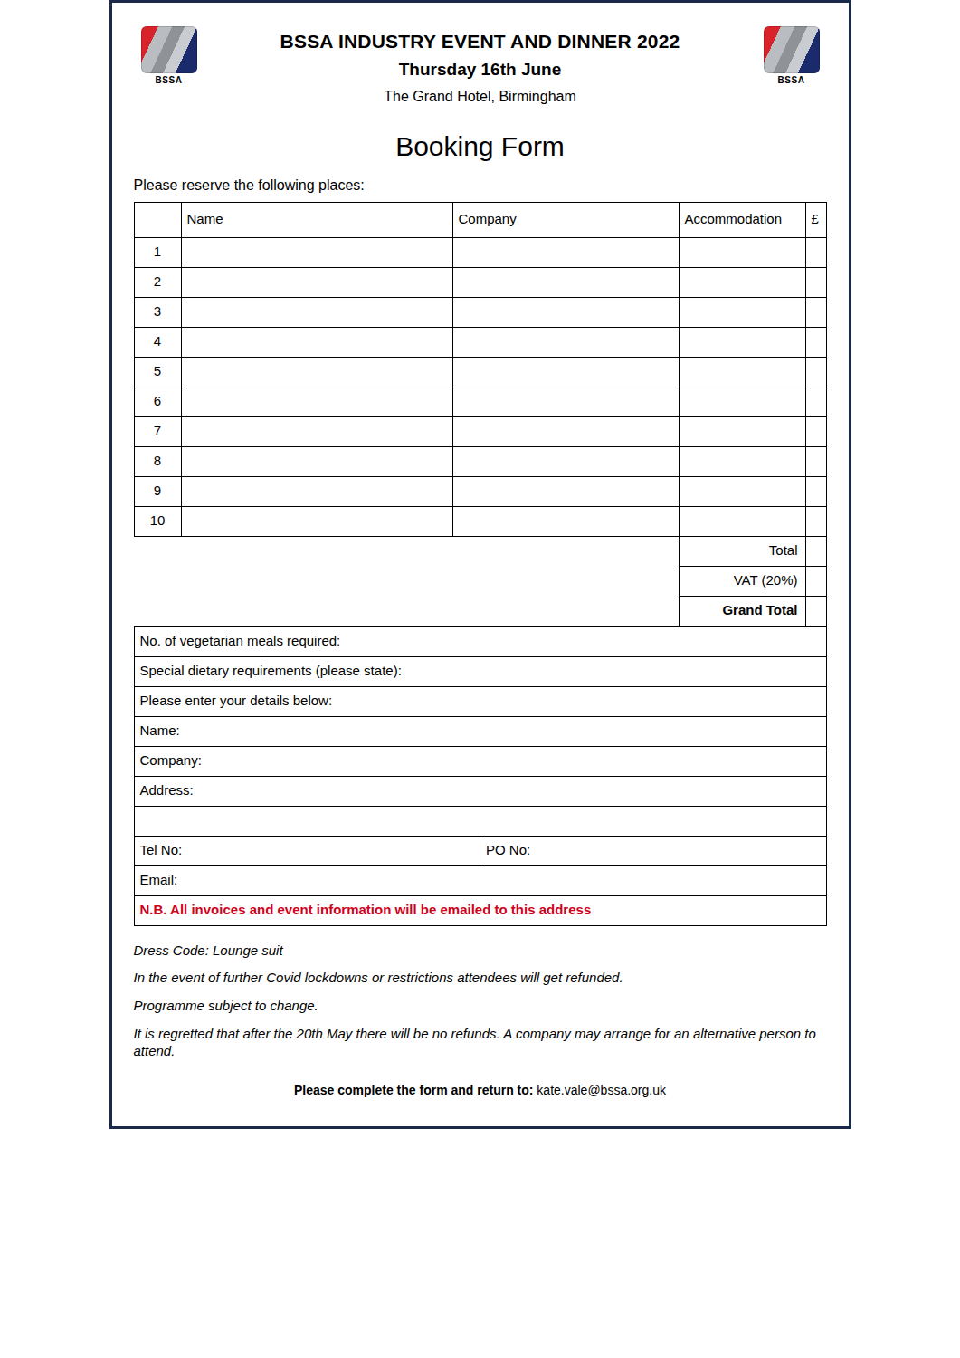BSSA
BSSA INDUSTRY EVENT AND DINNER 2022
Thursday 16th June
The Grand Hotel, Birmingham
BSSA
Booking Form
Please reserve the following places:
| | Name | Company | Accommodation | £ |
| --- | --- | --- | --- | --- |
| 1 | | | | |
| 2 | | | | |
| 3 | | | | |
| 4 | | | | |
| 5 | | | | |
| 6 | | | | |
| 7 | | | | |
| 8 | | | | |
| 9 | | | | |
| 10 | | | | |
| | Total | |
| | VAT (20%) | |
| | Grand Total | |
| No. of vegetarian meals required: |
| Special dietary requirements (please state): |
| Please enter your details below: |
| Name: |
| Company: |
| Address: |
| Tel No: | PO No: |
| Email: |
| N.B. All invoices and event information will be emailed to this address |
Dress Code: Lounge suit
In the event of further Covid lockdowns or restrictions attendees will get refunded.
Programme subject to change.
It is regretted that after the 20th May there will be no refunds. A company may arrange for an alternative person to attend.
Please complete the form and return to: kate.vale@bssa.org.uk